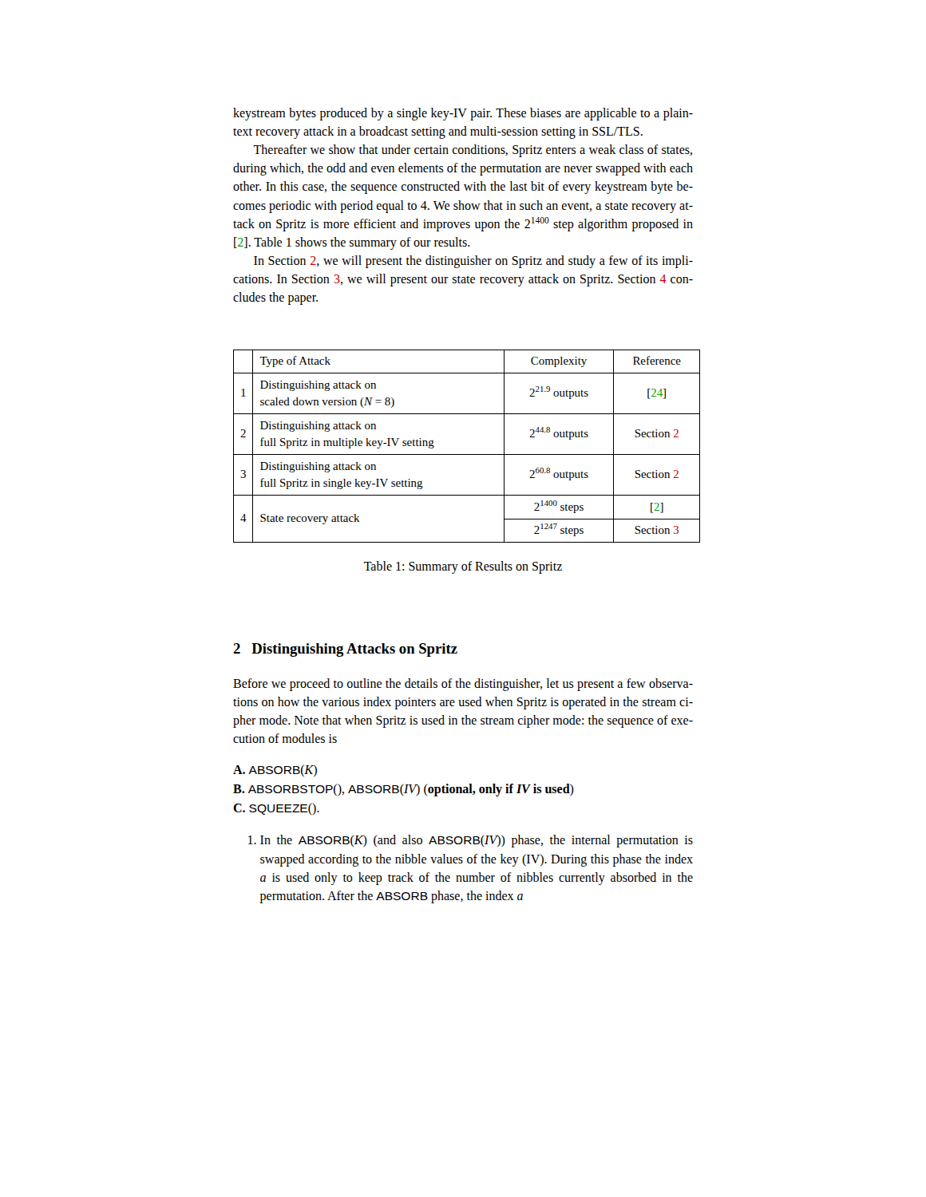keystream bytes produced by a single key-IV pair. These biases are applicable to a plaintext recovery attack in a broadcast setting and multi-session setting in SSL/TLS.
Thereafter we show that under certain conditions, Spritz enters a weak class of states, during which, the odd and even elements of the permutation are never swapped with each other. In this case, the sequence constructed with the last bit of every keystream byte becomes periodic with period equal to 4. We show that in such an event, a state recovery attack on Spritz is more efficient and improves upon the 21400 step algorithm proposed in [2]. Table 1 shows the summary of our results.
In Section 2, we will present the distinguisher on Spritz and study a few of its implications. In Section 3, we will present our state recovery attack on Spritz. Section 4 concludes the paper.
| | Type of Attack | Complexity | Reference |
| 1 | Distinguishing attack on scaled down version ( N = 8) | 2 21.9 outputs | [ 24 ] |
| 2 | Distinguishing attack on full Spritz in multiple key-IV setting | 2 44.8 outputs | Section 2 |
| 3 | Distinguishing attack on full Spritz in single key-IV setting | 2 60.8 outputs | Section 2 |
| 4 | State recovery attack | 2 1400 steps | [ 2 ] |
| 2 1247 steps | Section 3 |
Table 1: Summary of Results on Spritz
2 Distinguishing Attacks on Spritz
Before we proceed to outline the details of the distinguisher, let us present a few observations on how the various index pointers are used when Spritz is operated in the stream cipher mode. Note that when Spritz is used in the stream cipher mode: the sequence of execution of modules is
A. ABSORB(K)
B. ABSORBSTOP(), ABSORB(IV) (optional, only if IV is used)
C. SQUEEZE().
In the ABSORB(K) (and also ABSORB(IV)) phase, the internal permutation is swapped according to the nibble values of the key (IV). During this phase the index a is used only to keep track of the number of nibbles currently absorbed in the permutation. After the ABSORB phase, the index a